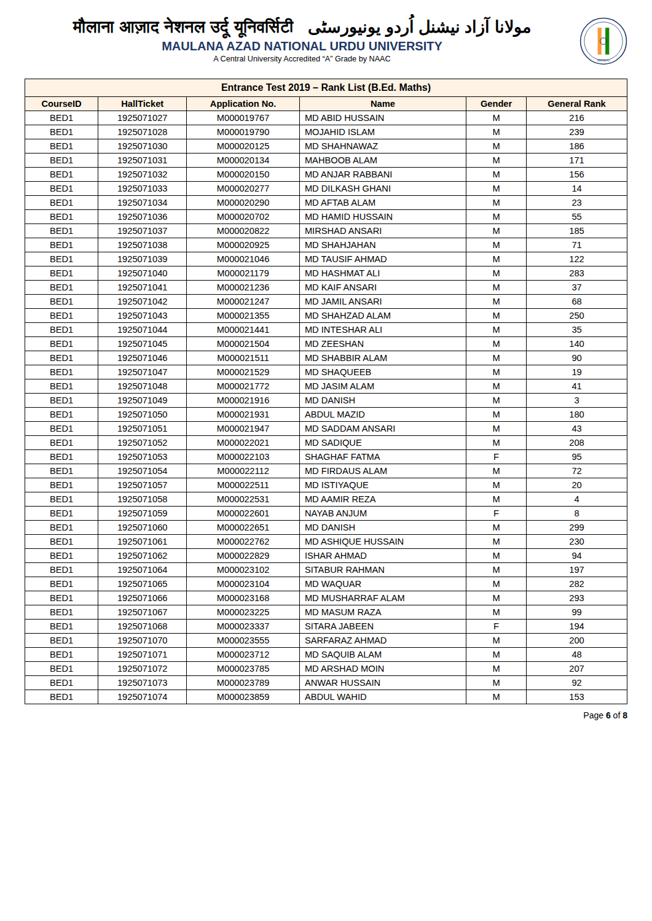मौलाना आज़ाद नेशनल उर्दू यूनिवर्सिटी مولانا آزاد نیشنل اُردو یونیورسٹی
MAULANA AZAD NATIONAL URDU UNIVERSITY
A Central University Accredited “A” Grade by NAAC
MANUU
Entrance Test 2019 – Rank List (B.Ed. Maths)
| CourseID | HallTicket | Application No. | Name | Gender | General Rank |
| --- | --- | --- | --- | --- | --- |
| BED1 | 1925071027 | M000019767 | MD ABID HUSSAIN | M | 216 |
| BED1 | 1925071028 | M000019790 | MOJAHID ISLAM | M | 239 |
| BED1 | 1925071030 | M000020125 | MD SHAHNAWAZ | M | 186 |
| BED1 | 1925071031 | M000020134 | MAHBOOB ALAM | M | 171 |
| BED1 | 1925071032 | M000020150 | MD ANJAR RABBANI | M | 156 |
| BED1 | 1925071033 | M000020277 | MD DILKASH GHANI | M | 14 |
| BED1 | 1925071034 | M000020290 | MD AFTAB ALAM | M | 23 |
| BED1 | 1925071036 | M000020702 | MD HAMID HUSSAIN | M | 55 |
| BED1 | 1925071037 | M000020822 | MIRSHAD ANSARI | M | 185 |
| BED1 | 1925071038 | M000020925 | MD SHAHJAHAN | M | 71 |
| BED1 | 1925071039 | M000021046 | MD TAUSIF AHMAD | M | 122 |
| BED1 | 1925071040 | M000021179 | MD HASHMAT ALI | M | 283 |
| BED1 | 1925071041 | M000021236 | MD KAIF ANSARI | M | 37 |
| BED1 | 1925071042 | M000021247 | MD JAMIL ANSARI | M | 68 |
| BED1 | 1925071043 | M000021355 | MD SHAHZAD ALAM | M | 250 |
| BED1 | 1925071044 | M000021441 | MD INTESHAR ALI | M | 35 |
| BED1 | 1925071045 | M000021504 | MD ZEESHAN | M | 140 |
| BED1 | 1925071046 | M000021511 | MD SHABBIR ALAM | M | 90 |
| BED1 | 1925071047 | M000021529 | MD SHAQUEEB | M | 19 |
| BED1 | 1925071048 | M000021772 | MD JASIM ALAM | M | 41 |
| BED1 | 1925071049 | M000021916 | MD DANISH | M | 3 |
| BED1 | 1925071050 | M000021931 | ABDUL MAZID | M | 180 |
| BED1 | 1925071051 | M000021947 | MD SADDAM ANSARI | M | 43 |
| BED1 | 1925071052 | M000022021 | MD SADIQUE | M | 208 |
| BED1 | 1925071053 | M000022103 | SHAGHAF FATMA | F | 95 |
| BED1 | 1925071054 | M000022112 | MD FIRDAUS ALAM | M | 72 |
| BED1 | 1925071057 | M000022511 | MD ISTIYAQUE | M | 20 |
| BED1 | 1925071058 | M000022531 | MD AAMIR REZA | M | 4 |
| BED1 | 1925071059 | M000022601 | NAYAB ANJUM | F | 8 |
| BED1 | 1925071060 | M000022651 | MD DANISH | M | 299 |
| BED1 | 1925071061 | M000022762 | MD ASHIQUE HUSSAIN | M | 230 |
| BED1 | 1925071062 | M000022829 | ISHAR AHMAD | M | 94 |
| BED1 | 1925071064 | M000023102 | SITABUR RAHMAN | M | 197 |
| BED1 | 1925071065 | M000023104 | MD WAQUAR | M | 282 |
| BED1 | 1925071066 | M000023168 | MD MUSHARRAF ALAM | M | 293 |
| BED1 | 1925071067 | M000023225 | MD MASUM RAZA | M | 99 |
| BED1 | 1925071068 | M000023337 | SITARA JABEEN | F | 194 |
| BED1 | 1925071070 | M000023555 | SARFARAZ AHMAD | M | 200 |
| BED1 | 1925071071 | M000023712 | MD SAQUIB ALAM | M | 48 |
| BED1 | 1925071072 | M000023785 | MD ARSHAD MOIN | M | 207 |
| BED1 | 1925071073 | M000023789 | ANWAR HUSSAIN | M | 92 |
| BED1 | 1925071074 | M000023859 | ABDUL WAHID | M | 153 |
Page 6 of 8